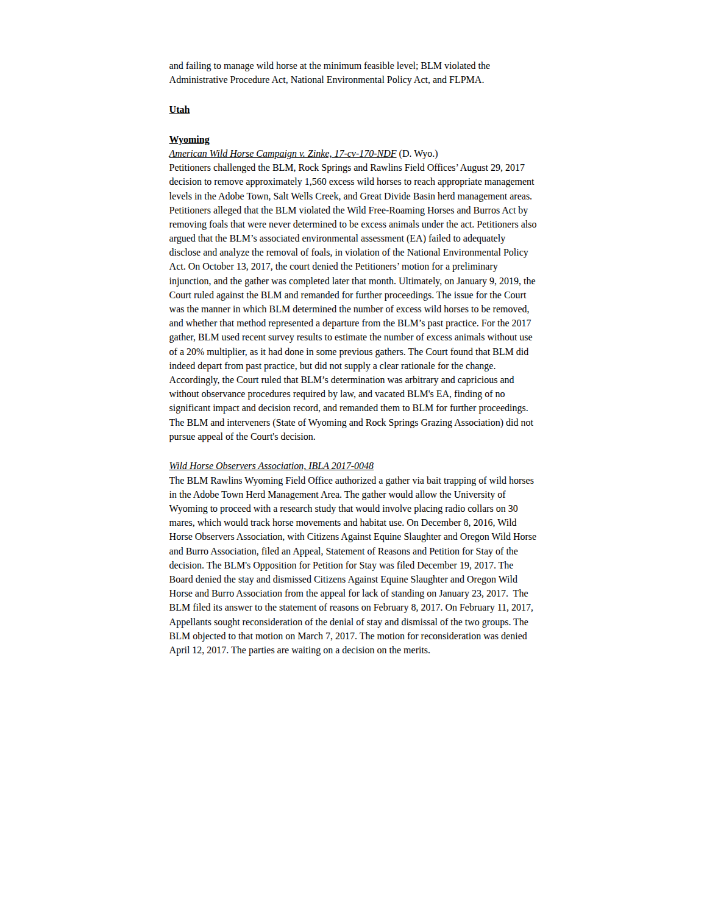and failing to manage wild horse at the minimum feasible level; BLM violated the Administrative Procedure Act, National Environmental Policy Act, and FLPMA.
Utah
Wyoming
American Wild Horse Campaign v. Zinke, 17-cv-170-NDF (D. Wyo.)
Petitioners challenged the BLM, Rock Springs and Rawlins Field Offices’ August 29, 2017 decision to remove approximately 1,560 excess wild horses to reach appropriate management levels in the Adobe Town, Salt Wells Creek, and Great Divide Basin herd management areas. Petitioners alleged that the BLM violated the Wild Free-Roaming Horses and Burros Act by removing foals that were never determined to be excess animals under the act. Petitioners also argued that the BLM’s associated environmental assessment (EA) failed to adequately disclose and analyze the removal of foals, in violation of the National Environmental Policy Act. On October 13, 2017, the court denied the Petitioners’ motion for a preliminary injunction, and the gather was completed later that month. Ultimately, on January 9, 2019, the Court ruled against the BLM and remanded for further proceedings. The issue for the Court was the manner in which BLM determined the number of excess wild horses to be removed, and whether that method represented a departure from the BLM’s past practice. For the 2017 gather, BLM used recent survey results to estimate the number of excess animals without use of a 20% multiplier, as it had done in some previous gathers. The Court found that BLM did indeed depart from past practice, but did not supply a clear rationale for the change. Accordingly, the Court ruled that BLM’s determination was arbitrary and capricious and without observance procedures required by law, and vacated BLM's EA, finding of no significant impact and decision record, and remanded them to BLM for further proceedings. The BLM and interveners (State of Wyoming and Rock Springs Grazing Association) did not pursue appeal of the Court's decision.
Wild Horse Observers Association, IBLA 2017-0048
The BLM Rawlins Wyoming Field Office authorized a gather via bait trapping of wild horses in the Adobe Town Herd Management Area. The gather would allow the University of Wyoming to proceed with a research study that would involve placing radio collars on 30 mares, which would track horse movements and habitat use. On December 8, 2016, Wild Horse Observers Association, with Citizens Against Equine Slaughter and Oregon Wild Horse and Burro Association, filed an Appeal, Statement of Reasons and Petition for Stay of the decision. The BLM's Opposition for Petition for Stay was filed December 19, 2017. The Board denied the stay and dismissed Citizens Against Equine Slaughter and Oregon Wild Horse and Burro Association from the appeal for lack of standing on January 23, 2017. The BLM filed its answer to the statement of reasons on February 8, 2017. On February 11, 2017, Appellants sought reconsideration of the denial of stay and dismissal of the two groups. The BLM objected to that motion on March 7, 2017. The motion for reconsideration was denied April 12, 2017. The parties are waiting on a decision on the merits.